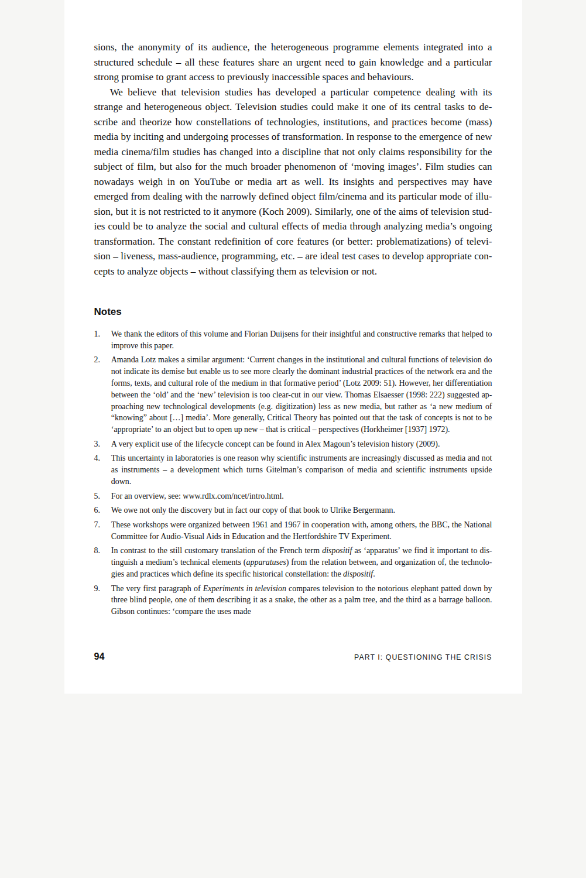sions, the anonymity of its audience, the heterogeneous programme elements integrated into a structured schedule – all these features share an urgent need to gain knowledge and a particular strong promise to grant access to previously inaccessible spaces and behaviours.
We believe that television studies has developed a particular competence dealing with its strange and heterogeneous object. Television studies could make it one of its central tasks to describe and theorize how constellations of technologies, institutions, and practices become (mass) media by inciting and undergoing processes of transformation. In response to the emergence of new media cinema/film studies has changed into a discipline that not only claims responsibility for the subject of film, but also for the much broader phenomenon of ‘moving images’. Film studies can nowadays weigh in on YouTube or media art as well. Its insights and perspectives may have emerged from dealing with the narrowly defined object film/cinema and its particular mode of illusion, but it is not restricted to it anymore (Koch 2009). Similarly, one of the aims of television studies could be to analyze the social and cultural effects of media through analyzing media’s ongoing transformation. The constant redefinition of core features (or better: problematizations) of television – liveness, mass-audience, programming, etc. – are ideal test cases to develop appropriate concepts to analyze objects – without classifying them as television or not.
Notes
We thank the editors of this volume and Florian Duijsens for their insightful and constructive remarks that helped to improve this paper.
Amanda Lotz makes a similar argument: ‘Current changes in the institutional and cultural functions of television do not indicate its demise but enable us to see more clearly the dominant industrial practices of the network era and the forms, texts, and cultural role of the medium in that formative period’ (Lotz 2009: 51). However, her differentiation between the ‘old’ and the ‘new’ television is too clear-cut in our view. Thomas Elsaesser (1998: 222) suggested approaching new technological developments (e.g. digitization) less as new media, but rather as ‘a new medium of “knowing” about […] media’. More generally, Critical Theory has pointed out that the task of concepts is not to be ‘appropriate’ to an object but to open up new – that is critical – perspectives (Horkheimer [1937] 1972).
A very explicit use of the lifecycle concept can be found in Alex Magoun’s television history (2009).
This uncertainty in laboratories is one reason why scientific instruments are increasingly discussed as media and not as instruments – a development which turns Gitelman’s comparison of media and scientific instruments upside down.
For an overview, see: www.rdlx.com/ncet/intro.html.
We owe not only the discovery but in fact our copy of that book to Ulrike Bergermann.
These workshops were organized between 1961 and 1967 in cooperation with, among others, the BBC, the National Committee for Audio-Visual Aids in Education and the Hertfordshire TV Experiment.
In contrast to the still customary translation of the French term dispositif as ‘apparatus’ we find it important to distinguish a medium’s technical elements (apparatuses) from the relation between, and organization of, the technologies and practices which define its specific historical constellation: the dispositif.
The very first paragraph of Experiments in television compares television to the notorious elephant patted down by three blind people, one of them describing it as a snake, the other as a palm tree, and the third as a barrage balloon. Gibson continues: ‘compare the uses made
94 part i: questioning the crisis